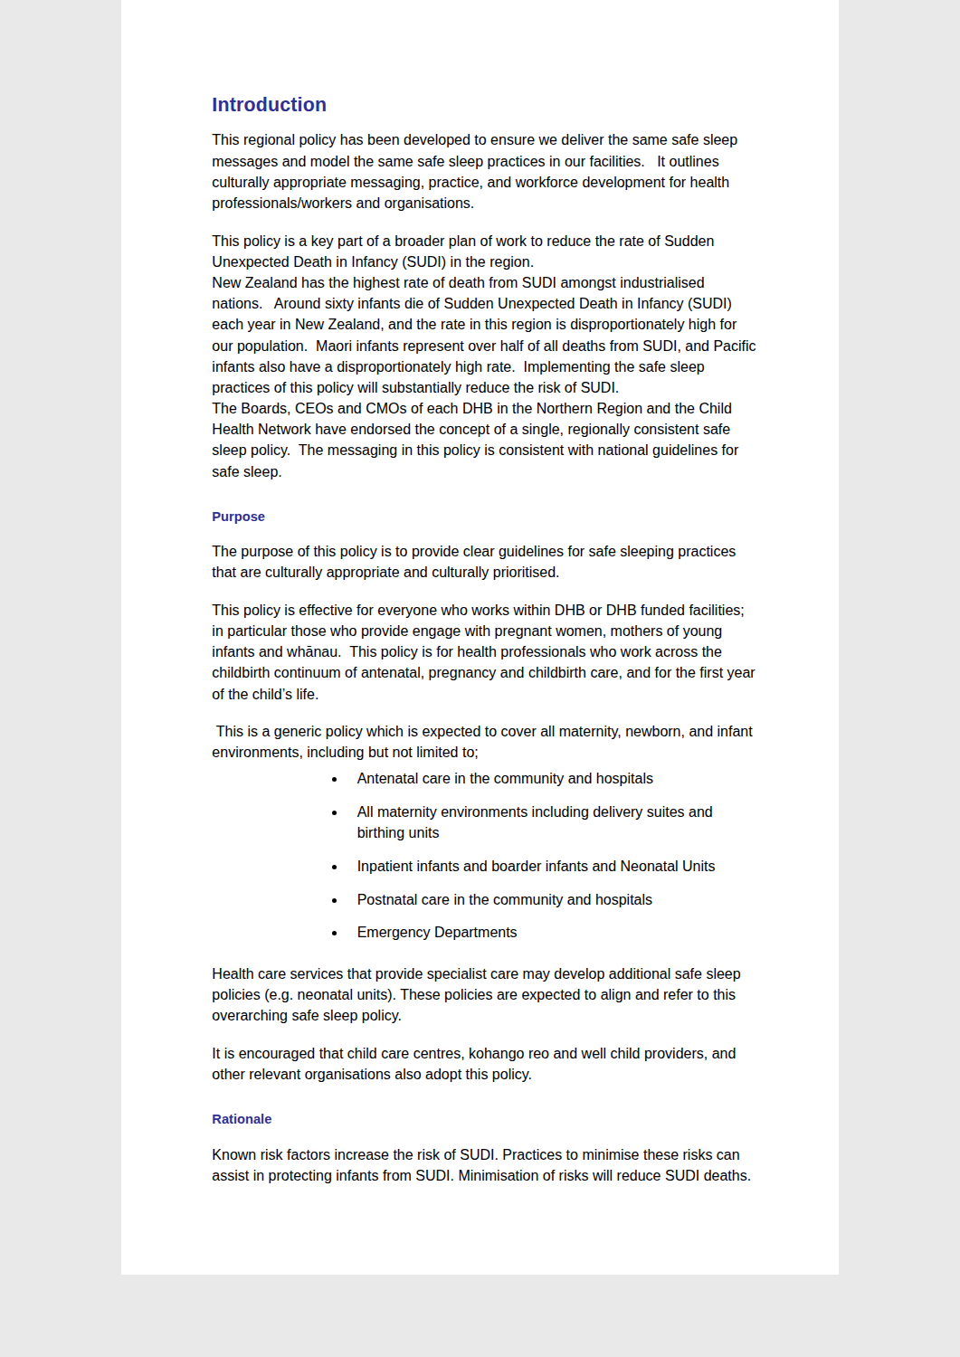Introduction
This regional policy has been developed to ensure we deliver the same safe sleep messages and model the same safe sleep practices in our facilities. It outlines culturally appropriate messaging, practice, and workforce development for health professionals/workers and organisations.
This policy is a key part of a broader plan of work to reduce the rate of Sudden Unexpected Death in Infancy (SUDI) in the region.
New Zealand has the highest rate of death from SUDI amongst industrialised nations. Around sixty infants die of Sudden Unexpected Death in Infancy (SUDI) each year in New Zealand, and the rate in this region is disproportionately high for our population. Maori infants represent over half of all deaths from SUDI, and Pacific infants also have a disproportionately high rate. Implementing the safe sleep practices of this policy will substantially reduce the risk of SUDI.
The Boards, CEOs and CMOs of each DHB in the Northern Region and the Child Health Network have endorsed the concept of a single, regionally consistent safe sleep policy. The messaging in this policy is consistent with national guidelines for safe sleep.
Purpose
The purpose of this policy is to provide clear guidelines for safe sleeping practices that are culturally appropriate and culturally prioritised.
This policy is effective for everyone who works within DHB or DHB funded facilities; in particular those who provide engage with pregnant women, mothers of young infants and whānau. This policy is for health professionals who work across the childbirth continuum of antenatal, pregnancy and childbirth care, and for the first year of the child’s life.
This is a generic policy which is expected to cover all maternity, newborn, and infant environments, including but not limited to;
Antenatal care in the community and hospitals
All maternity environments including delivery suites and birthing units
Inpatient infants and boarder infants and Neonatal Units
Postnatal care in the community and hospitals
Emergency Departments
Health care services that provide specialist care may develop additional safe sleep policies (e.g. neonatal units). These policies are expected to align and refer to this overarching safe sleep policy.
It is encouraged that child care centres, kohango reo and well child providers, and other relevant organisations also adopt this policy.
Rationale
Known risk factors increase the risk of SUDI. Practices to minimise these risks can assist in protecting infants from SUDI. Minimisation of risks will reduce SUDI deaths.